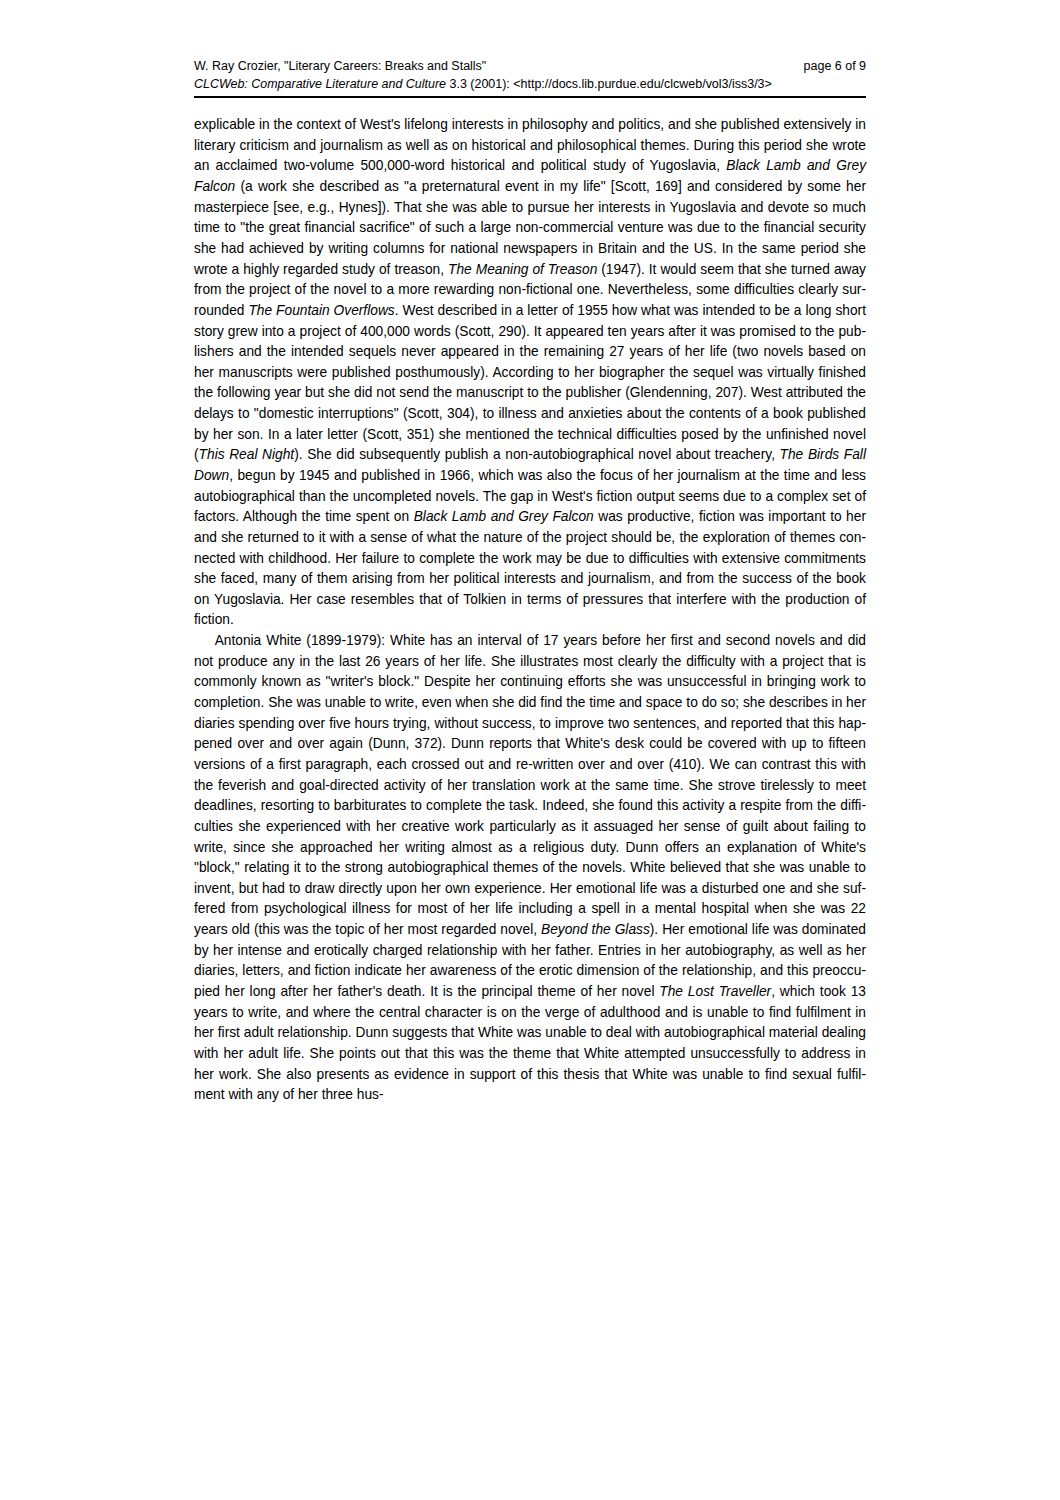W. Ray Crozier, "Literary Careers: Breaks and Stalls" page 6 of 9
CLCWeb: Comparative Literature and Culture 3.3 (2001): <http://docs.lib.purdue.edu/clcweb/vol3/iss3/3>
explicable in the context of West's lifelong interests in philosophy and politics, and she published extensively in literary criticism and journalism as well as on historical and philosophical themes. During this period she wrote an acclaimed two-volume 500,000-word historical and political study of Yugoslavia, Black Lamb and Grey Falcon (a work she described as "a preternatural event in my life" [Scott, 169] and considered by some her masterpiece [see, e.g., Hynes]). That she was able to pursue her interests in Yugoslavia and devote so much time to "the great financial sacrifice" of such a large non-commercial venture was due to the financial security she had achieved by writing columns for national newspapers in Britain and the US. In the same period she wrote a highly regarded study of treason, The Meaning of Treason (1947). It would seem that she turned away from the project of the novel to a more rewarding non-fictional one. Nevertheless, some difficulties clearly surrounded The Fountain Overflows. West described in a letter of 1955 how what was intended to be a long short story grew into a project of 400,000 words (Scott, 290). It appeared ten years after it was promised to the publishers and the intended sequels never appeared in the remaining 27 years of her life (two novels based on her manuscripts were published posthumously). According to her biographer the sequel was virtually finished the following year but she did not send the manuscript to the publisher (Glendenning, 207). West attributed the delays to "domestic interruptions" (Scott, 304), to illness and anxieties about the contents of a book published by her son. In a later letter (Scott, 351) she mentioned the technical difficulties posed by the unfinished novel (This Real Night). She did subsequently publish a non-autobiographical novel about treachery, The Birds Fall Down, begun by 1945 and published in 1966, which was also the focus of her journalism at the time and less autobiographical than the uncompleted novels. The gap in West's fiction output seems due to a complex set of factors. Although the time spent on Black Lamb and Grey Falcon was productive, fiction was important to her and she returned to it with a sense of what the nature of the project should be, the exploration of themes connected with childhood. Her failure to complete the work may be due to difficulties with extensive commitments she faced, many of them arising from her political interests and journalism, and from the success of the book on Yugoslavia. Her case resembles that of Tolkien in terms of pressures that interfere with the production of fiction.
Antonia White (1899-1979): White has an interval of 17 years before her first and second novels and did not produce any in the last 26 years of her life. She illustrates most clearly the difficulty with a project that is commonly known as "writer's block." Despite her continuing efforts she was unsuccessful in bringing work to completion. She was unable to write, even when she did find the time and space to do so; she describes in her diaries spending over five hours trying, without success, to improve two sentences, and reported that this happened over and over again (Dunn, 372). Dunn reports that White's desk could be covered with up to fifteen versions of a first paragraph, each crossed out and re-written over and over (410). We can contrast this with the feverish and goal-directed activity of her translation work at the same time. She strove tirelessly to meet deadlines, resorting to barbiturates to complete the task. Indeed, she found this activity a respite from the difficulties she experienced with her creative work particularly as it assuaged her sense of guilt about failing to write, since she approached her writing almost as a religious duty. Dunn offers an explanation of White's "block," relating it to the strong autobiographical themes of the novels. White believed that she was unable to invent, but had to draw directly upon her own experience. Her emotional life was a disturbed one and she suffered from psychological illness for most of her life including a spell in a mental hospital when she was 22 years old (this was the topic of her most regarded novel, Beyond the Glass). Her emotional life was dominated by her intense and erotically charged relationship with her father. Entries in her autobiography, as well as her diaries, letters, and fiction indicate her awareness of the erotic dimension of the relationship, and this preoccupied her long after her father's death. It is the principal theme of her novel The Lost Traveller, which took 13 years to write, and where the central character is on the verge of adulthood and is unable to find fulfilment in her first adult relationship. Dunn suggests that White was unable to deal with autobiographical material dealing with her adult life. She points out that this was the theme that White attempted unsuccessfully to address in her work. She also presents as evidence in support of this thesis that White was unable to find sexual fulfilment with any of her three hus-